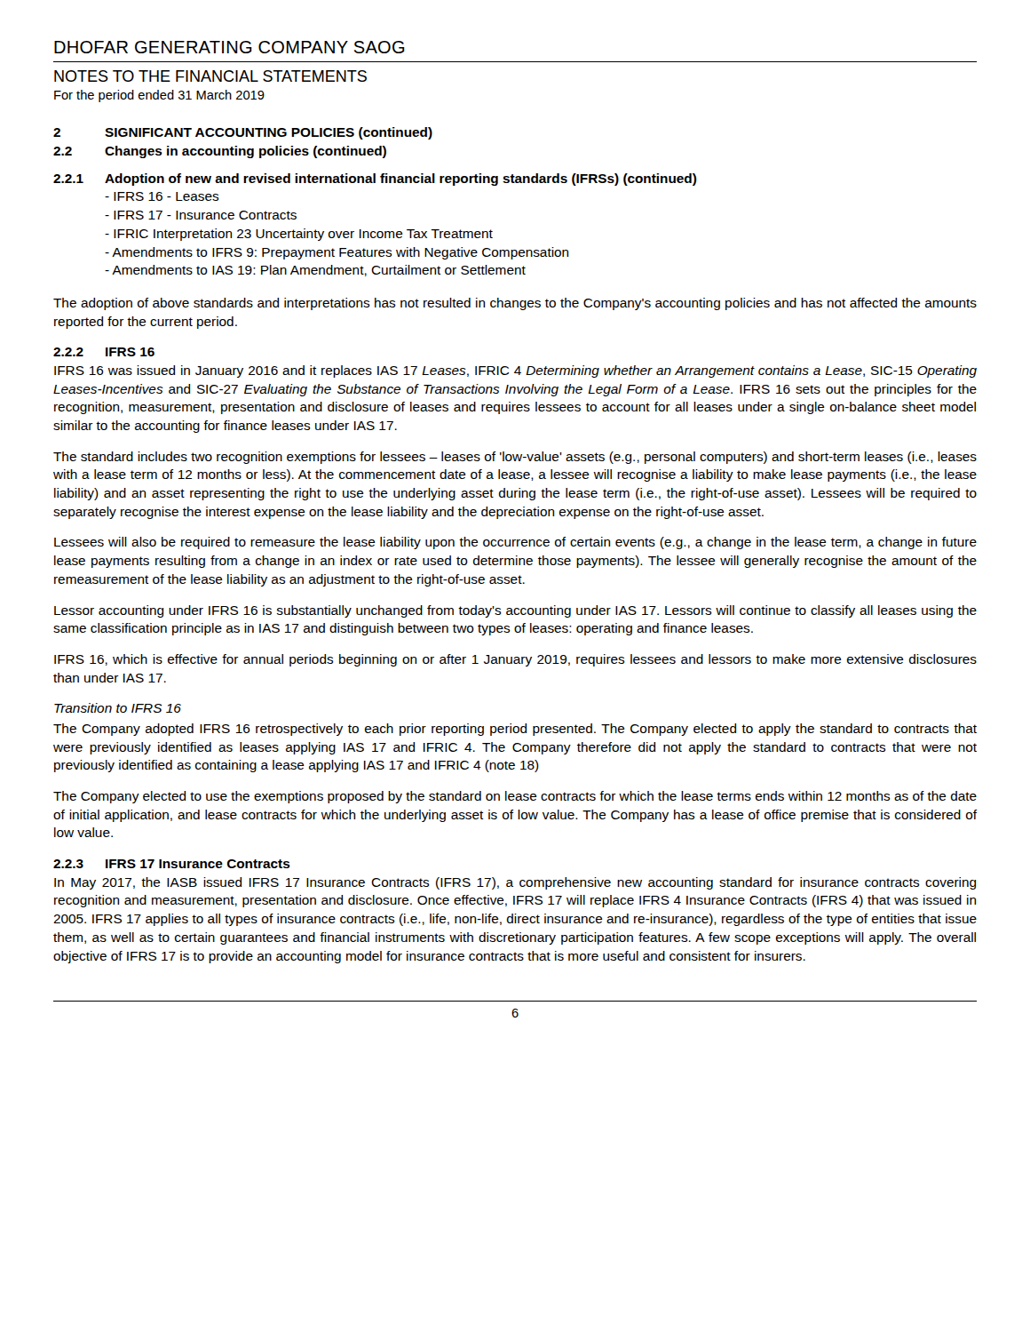DHOFAR GENERATING COMPANY SAOG
NOTES TO THE FINANCIAL STATEMENTS
For the period ended 31 March 2019
2
SIGNIFICANT ACCOUNTING POLICIES (continued)
2.2
Changes in accounting policies (continued)
2.2.1
Adoption of new and revised international financial reporting standards (IFRSs) (continued)
- IFRS 16 - Leases
- IFRS 17 - Insurance Contracts
- IFRIC Interpretation 23 Uncertainty over Income Tax Treatment
- Amendments to IFRS 9: Prepayment Features with Negative Compensation
- Amendments to IAS 19: Plan Amendment, Curtailment or Settlement
The adoption of above standards and interpretations has not resulted in changes to the Company's accounting policies and has not affected the amounts reported for the current period.
2.2.2
IFRS 16
IFRS 16 was issued in January 2016 and it replaces IAS 17 Leases, IFRIC 4 Determining whether an Arrangement contains a Lease, SIC-15 Operating Leases-Incentives and SIC-27 Evaluating the Substance of Transactions Involving the Legal Form of a Lease. IFRS 16 sets out the principles for the recognition, measurement, presentation and disclosure of leases and requires lessees to account for all leases under a single on-balance sheet model similar to the accounting for finance leases under IAS 17.
The standard includes two recognition exemptions for lessees – leases of 'low-value' assets (e.g., personal computers) and short-term leases (i.e., leases with a lease term of 12 months or less). At the commencement date of a lease, a lessee will recognise a liability to make lease payments (i.e., the lease liability) and an asset representing the right to use the underlying asset during the lease term (i.e., the right-of-use asset). Lessees will be required to separately recognise the interest expense on the lease liability and the depreciation expense on the right-of-use asset.
Lessees will also be required to remeasure the lease liability upon the occurrence of certain events (e.g., a change in the lease term, a change in future lease payments resulting from a change in an index or rate used to determine those payments). The lessee will generally recognise the amount of the remeasurement of the lease liability as an adjustment to the right-of-use asset.
Lessor accounting under IFRS 16 is substantially unchanged from today's accounting under IAS 17. Lessors will continue to classify all leases using the same classification principle as in IAS 17 and distinguish between two types of leases: operating and finance leases.
IFRS 16, which is effective for annual periods beginning on or after 1 January 2019, requires lessees and lessors to make more extensive disclosures than under IAS 17.
Transition to IFRS 16
The Company adopted IFRS 16 retrospectively to each prior reporting period presented. The Company elected to apply the standard to contracts that were previously identified as leases applying IAS 17 and IFRIC 4. The Company therefore did not apply the standard to contracts that were not previously identified as containing a lease applying IAS 17 and IFRIC 4 (note 18)
The Company elected to use the exemptions proposed by the standard on lease contracts for which the lease terms ends within 12 months as of the date of initial application, and lease contracts for which the underlying asset is of low value. The Company has a lease of office premise that is considered of low value.
2.2.3
IFRS 17 Insurance Contracts
In May 2017, the IASB issued IFRS 17 Insurance Contracts (IFRS 17), a comprehensive new accounting standard for insurance contracts covering recognition and measurement, presentation and disclosure. Once effective, IFRS 17 will replace IFRS 4 Insurance Contracts (IFRS 4) that was issued in 2005. IFRS 17 applies to all types of insurance contracts (i.e., life, non-life, direct insurance and re-insurance), regardless of the type of entities that issue them, as well as to certain guarantees and financial instruments with discretionary participation features. A few scope exceptions will apply. The overall objective of IFRS 17 is to provide an accounting model for insurance contracts that is more useful and consistent for insurers.
6